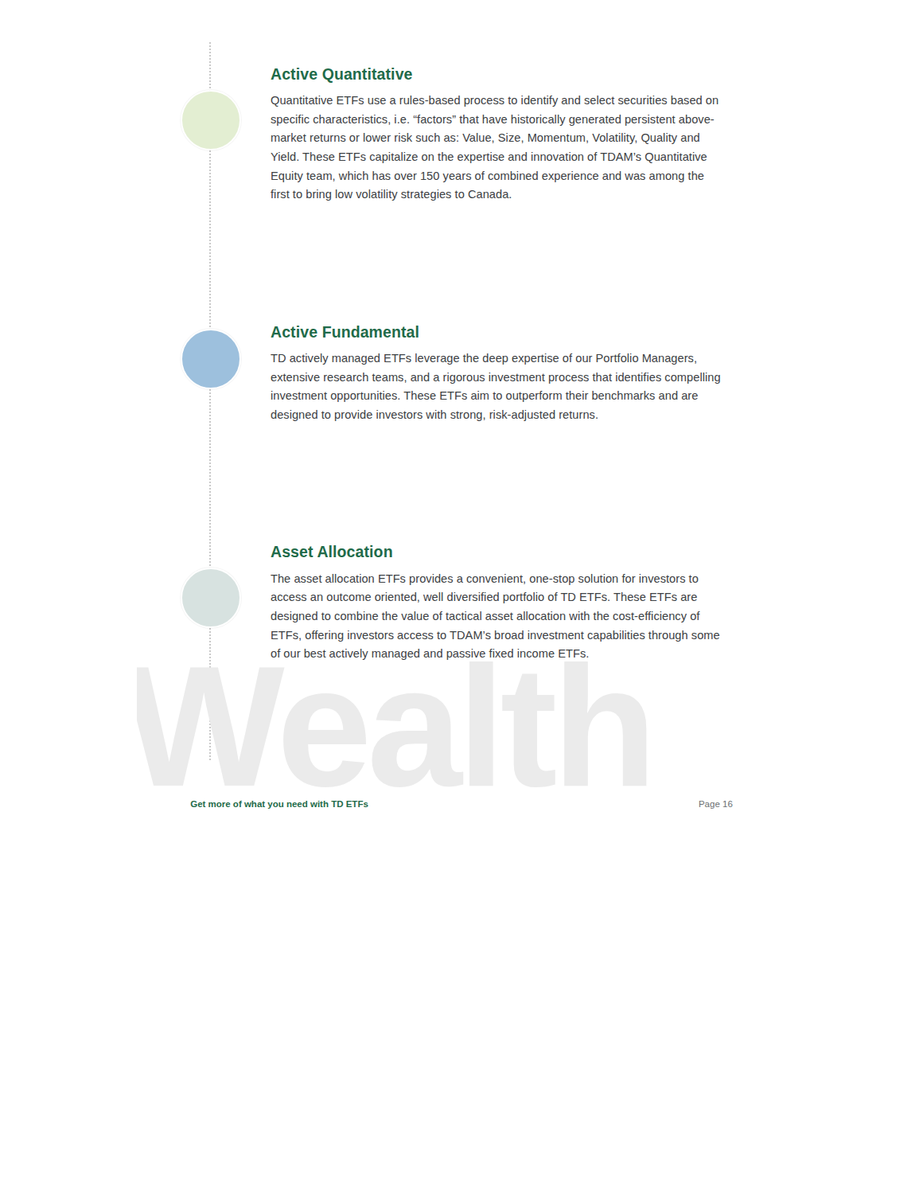Active Quantitative
Quantitative ETFs use a rules-based process to identify and select securities based on specific characteristics, i.e. “factors” that have historically generated persistent above-market returns or lower risk such as: Value, Size, Momentum, Volatility, Quality and Yield. These ETFs capitalize on the expertise and innovation of TDAM’s Quantitative Equity team, which has over 150 years of combined experience and was among the first to bring low volatility strategies to Canada.
Active Fundamental
TD actively managed ETFs leverage the deep expertise of our Portfolio Managers, extensive research teams, and a rigorous investment process that identifies compelling investment opportunities. These ETFs aim to outperform their benchmarks and are designed to provide investors with strong, risk-adjusted returns.
Asset Allocation
The asset allocation ETFs provides a convenient, one-stop solution for investors to access an outcome oriented, well diversified portfolio of TD ETFs. These ETFs are designed to combine the value of tactical asset allocation with the cost-efficiency of ETFs, offering investors access to TDAM’s broad investment capabilities through some of our best actively managed and passive fixed income ETFs.
Wealth
Get more of what you need with TD ETFs Page 16